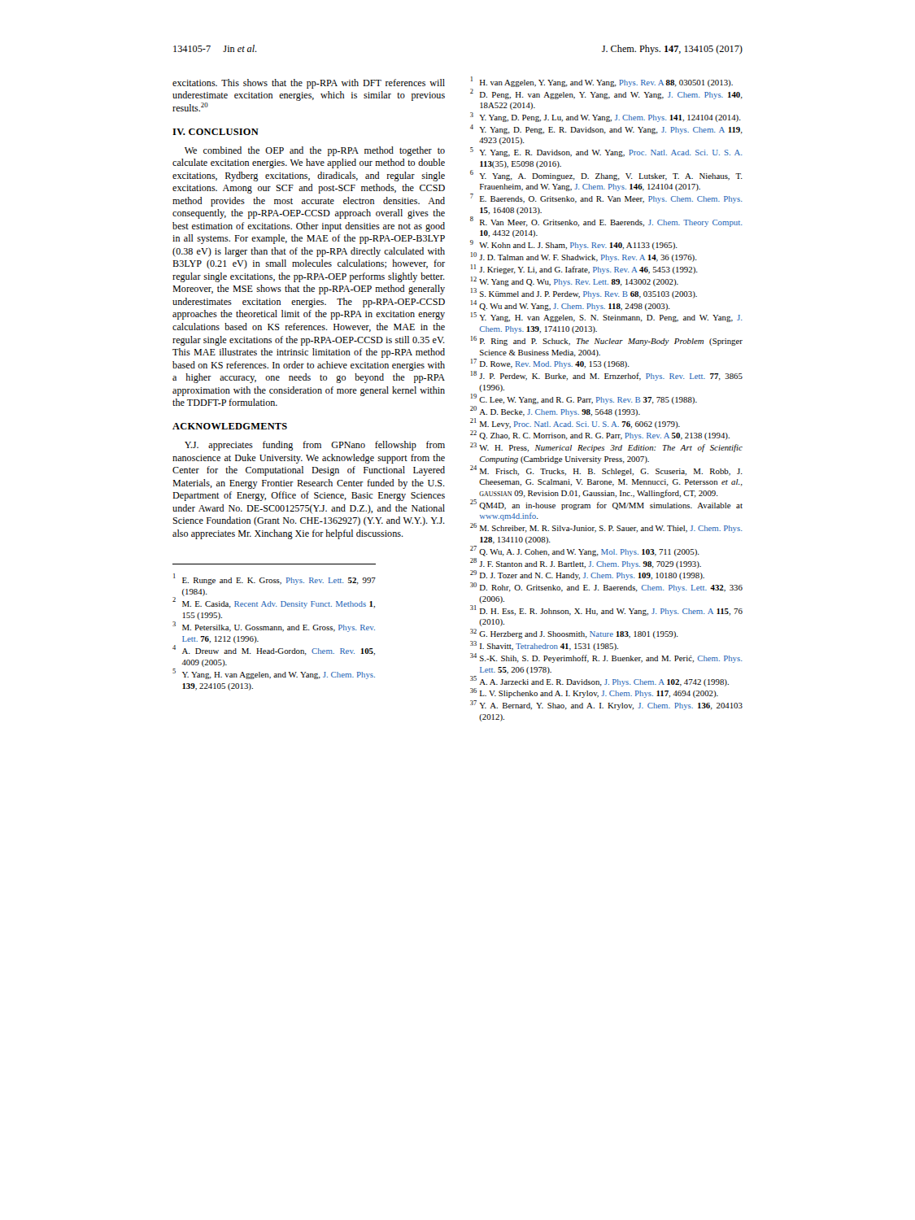134105-7 Jin et al.
J. Chem. Phys. 147, 134105 (2017)
excitations. This shows that the pp-RPA with DFT references will underestimate excitation energies, which is similar to previous results.20
IV. CONCLUSION
We combined the OEP and the pp-RPA method together to calculate excitation energies. We have applied our method to double excitations, Rydberg excitations, diradicals, and regular single excitations. Among our SCF and post-SCF methods, the CCSD method provides the most accurate electron densities. And consequently, the pp-RPA-OEP-CCSD approach overall gives the best estimation of excitations. Other input densities are not as good in all systems. For example, the MAE of the pp-RPA-OEP-B3LYP (0.38 eV) is larger than that of the pp-RPA directly calculated with B3LYP (0.21 eV) in small molecules calculations; however, for regular single excitations, the pp-RPA-OEP performs slightly better. Moreover, the MSE shows that the pp-RPA-OEP method generally underestimates excitation energies. The pp-RPA-OEP-CCSD approaches the theoretical limit of the pp-RPA in excitation energy calculations based on KS references. However, the MAE in the regular single excitations of the pp-RPA-OEP-CCSD is still 0.35 eV. This MAE illustrates the intrinsic limitation of the pp-RPA method based on KS references. In order to achieve excitation energies with a higher accuracy, one needs to go beyond the pp-RPA approximation with the consideration of more general kernel within the TDDFT-P formulation.
ACKNOWLEDGMENTS
Y.J. appreciates funding from GPNano fellowship from nanoscience at Duke University. We acknowledge support from the Center for the Computational Design of Functional Layered Materials, an Energy Frontier Research Center funded by the U.S. Department of Energy, Office of Science, Basic Energy Sciences under Award No. DE-SC0012575(Y.J. and D.Z.), and the National Science Foundation (Grant No. CHE-1362927) (Y.Y. and W.Y.). Y.J. also appreciates Mr. Xinchang Xie for helpful discussions.
E. Runge and E. K. Gross, Phys. Rev. Lett. 52, 997 (1984).
M. E. Casida, Recent Adv. Density Funct. Methods 1, 155 (1995).
M. Petersilka, U. Gossmann, and E. Gross, Phys. Rev. Lett. 76, 1212 (1996).
A. Dreuw and M. Head-Gordon, Chem. Rev. 105, 4009 (2005).
Y. Yang, H. van Aggelen, and W. Yang, J. Chem. Phys. 139, 224105 (2013).
H. van Aggelen, Y. Yang, and W. Yang, Phys. Rev. A 88, 030501 (2013).
D. Peng, H. van Aggelen, Y. Yang, and W. Yang, J. Chem. Phys. 140, 18A522 (2014).
Y. Yang, D. Peng, J. Lu, and W. Yang, J. Chem. Phys. 141, 124104 (2014).
Y. Yang, D. Peng, E. R. Davidson, and W. Yang, J. Phys. Chem. A 119, 4923 (2015).
Y. Yang, E. R. Davidson, and W. Yang, Proc. Natl. Acad. Sci. U. S. A. 113(35), E5098 (2016).
Y. Yang, A. Dominguez, D. Zhang, V. Lutsker, T. A. Niehaus, T. Frauenheim, and W. Yang, J. Chem. Phys. 146, 124104 (2017).
E. Baerends, O. Gritsenko, and R. Van Meer, Phys. Chem. Chem. Phys. 15, 16408 (2013).
R. Van Meer, O. Gritsenko, and E. Baerends, J. Chem. Theory Comput. 10, 4432 (2014).
W. Kohn and L. J. Sham, Phys. Rev. 140, A1133 (1965).
J. D. Talman and W. F. Shadwick, Phys. Rev. A 14, 36 (1976).
J. Krieger, Y. Li, and G. Iafrate, Phys. Rev. A 46, 5453 (1992).
W. Yang and Q. Wu, Phys. Rev. Lett. 89, 143002 (2002).
S. Kümmel and J. P. Perdew, Phys. Rev. B 68, 035103 (2003).
Q. Wu and W. Yang, J. Chem. Phys. 118, 2498 (2003).
Y. Yang, H. van Aggelen, S. N. Steinmann, D. Peng, and W. Yang, J. Chem. Phys. 139, 174110 (2013).
P. Ring and P. Schuck, The Nuclear Many-Body Problem (Springer Science & Business Media, 2004).
D. Rowe, Rev. Mod. Phys. 40, 153 (1968).
J. P. Perdew, K. Burke, and M. Ernzerhof, Phys. Rev. Lett. 77, 3865 (1996).
C. Lee, W. Yang, and R. G. Parr, Phys. Rev. B 37, 785 (1988).
A. D. Becke, J. Chem. Phys. 98, 5648 (1993).
M. Levy, Proc. Natl. Acad. Sci. U. S. A. 76, 6062 (1979).
Q. Zhao, R. C. Morrison, and R. G. Parr, Phys. Rev. A 50, 2138 (1994).
W. H. Press, Numerical Recipes 3rd Edition: The Art of Scientific Computing (Cambridge University Press, 2007).
M. Frisch, G. Trucks, H. B. Schlegel, G. Scuseria, M. Robb, J. Cheeseman, G. Scalmani, V. Barone, M. Mennucci, G. Petersson et al., gaussian 09, Revision D.01, Gaussian, Inc., Wallingford, CT, 2009.
QM4D, an in-house program for QM/MM simulations. Available at www.qm4d.info.
M. Schreiber, M. R. Silva-Junior, S. P. Sauer, and W. Thiel, J. Chem. Phys. 128, 134110 (2008).
Q. Wu, A. J. Cohen, and W. Yang, Mol. Phys. 103, 711 (2005).
J. F. Stanton and R. J. Bartlett, J. Chem. Phys. 98, 7029 (1993).
D. J. Tozer and N. C. Handy, J. Chem. Phys. 109, 10180 (1998).
D. Rohr, O. Gritsenko, and E. J. Baerends, Chem. Phys. Lett. 432, 336 (2006).
D. H. Ess, E. R. Johnson, X. Hu, and W. Yang, J. Phys. Chem. A 115, 76 (2010).
G. Herzberg and J. Shoosmith, Nature 183, 1801 (1959).
I. Shavitt, Tetrahedron 41, 1531 (1985).
S.-K. Shih, S. D. Peyerimhoff, R. J. Buenker, and M. Perić, Chem. Phys. Lett. 55, 206 (1978).
A. A. Jarzecki and E. R. Davidson, J. Phys. Chem. A 102, 4742 (1998).
L. V. Slipchenko and A. I. Krylov, J. Chem. Phys. 117, 4694 (2002).
Y. A. Bernard, Y. Shao, and A. I. Krylov, J. Chem. Phys. 136, 204103 (2012).